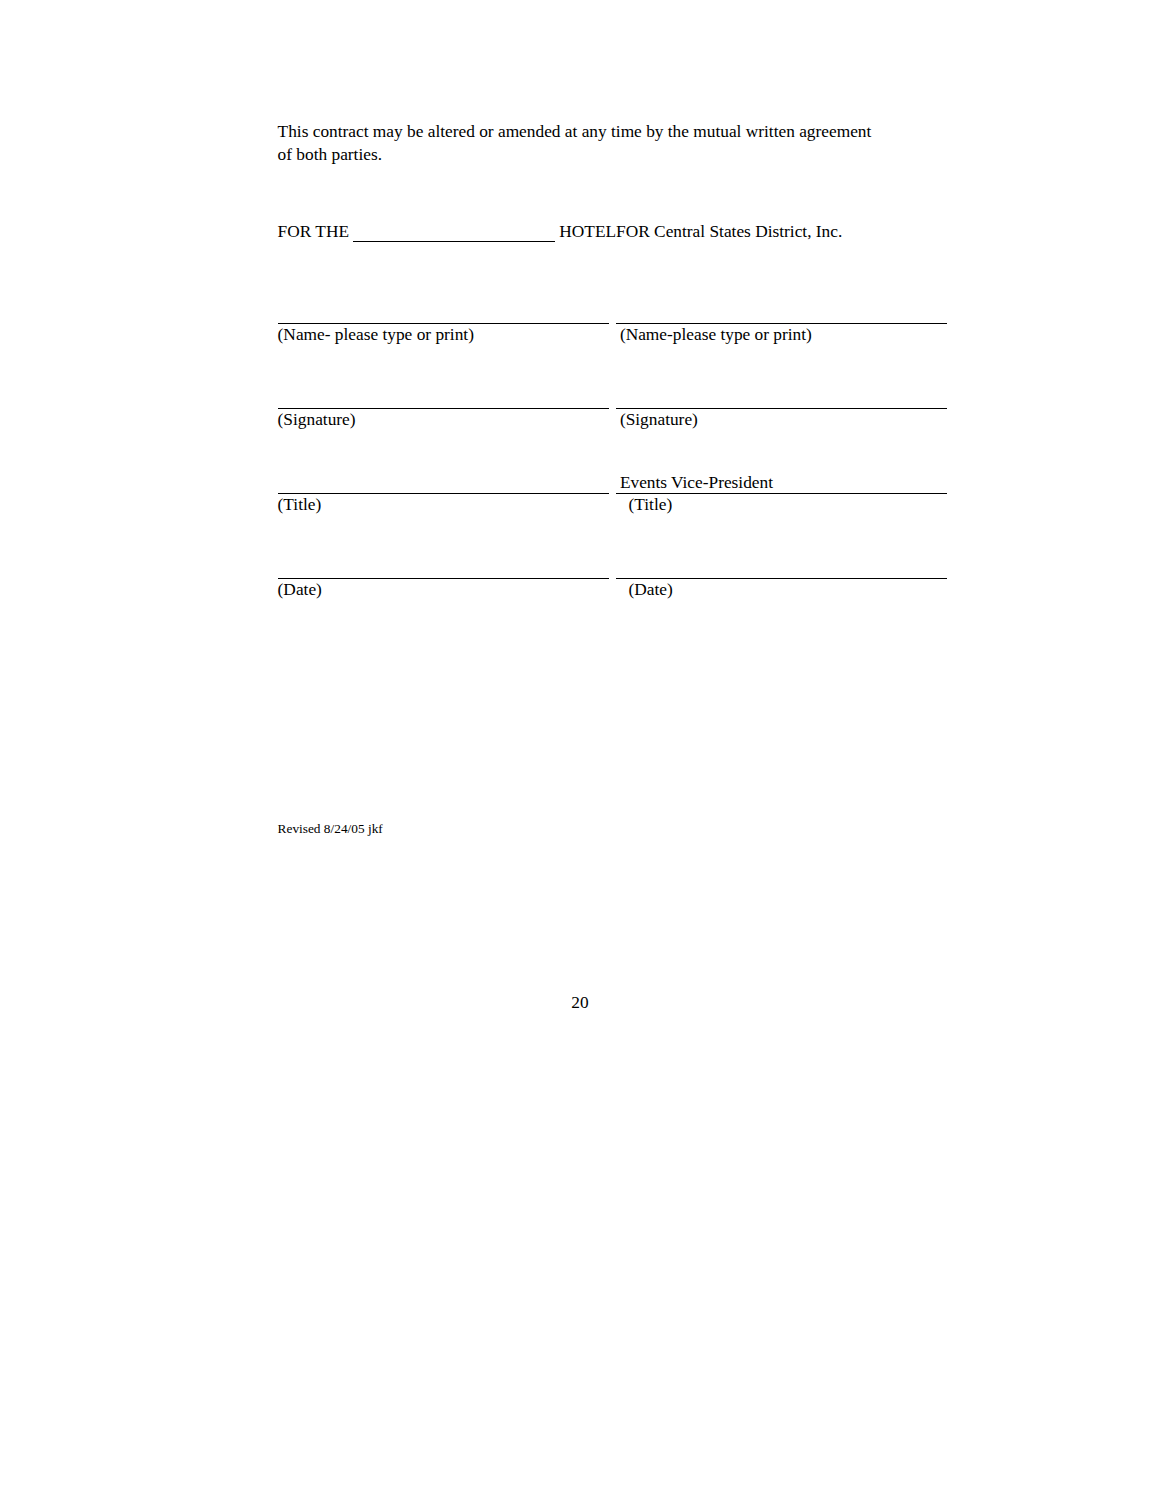This contract may be altered or amended at any time by the mutual written agreement of both parties.
| FOR THE HOTEL (Name- please type or print) (Signature) (Title) (Date) | | FOR Central States District, Inc. (Name-please type or print) (Signature) Events Vice-President (Title) (Date) |
Revised 8/24/05 jkf
20